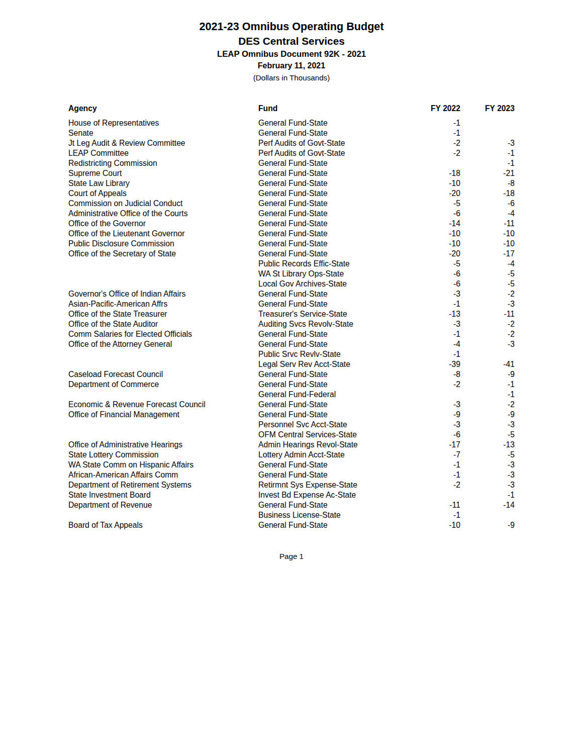2021-23 Omnibus Operating Budget
DES Central Services
LEAP Omnibus Document 92K - 2021
February 11, 2021
(Dollars in Thousands)
| Agency | Fund | FY 2022 | FY 2023 |
| --- | --- | --- | --- |
| House of Representatives | General Fund-State | -1 | |
| Senate | General Fund-State | -1 | |
| Jt Leg Audit & Review Committee | Perf Audits of Govt-State | -2 | -3 |
| LEAP Committee | Perf Audits of Govt-State | -2 | -1 |
| Redistricting Commission | General Fund-State | | -1 |
| Supreme Court | General Fund-State | -18 | -21 |
| State Law Library | General Fund-State | -10 | -8 |
| Court of Appeals | General Fund-State | -20 | -18 |
| Commission on Judicial Conduct | General Fund-State | -5 | -6 |
| Administrative Office of the Courts | General Fund-State | -6 | -4 |
| Office of the Governor | General Fund-State | -14 | -11 |
| Office of the Lieutenant Governor | General Fund-State | -10 | -10 |
| Public Disclosure Commission | General Fund-State | -10 | -10 |
| Office of the Secretary of State | General Fund-State | -20 | -17 |
| | Public Records Effic-State | -5 | -4 |
| | WA St Library Ops-State | -6 | -5 |
| | Local Gov Archives-State | -6 | -5 |
| Governor's Office of Indian Affairs | General Fund-State | -3 | -2 |
| Asian-Pacific-American Affrs | General Fund-State | -1 | -3 |
| Office of the State Treasurer | Treasurer's Service-State | -13 | -11 |
| Office of the State Auditor | Auditing Svcs Revolv-State | -3 | -2 |
| Comm Salaries for Elected Officials | General Fund-State | -1 | -2 |
| Office of the Attorney General | General Fund-State | -4 | -3 |
| | Public Srvc Revlv-State | -1 | |
| | Legal Serv Rev Acct-State | -39 | -41 |
| Caseload Forecast Council | General Fund-State | -8 | -9 |
| Department of Commerce | General Fund-State | -2 | -1 |
| | General Fund-Federal | | -1 |
| Economic & Revenue Forecast Council | General Fund-State | -3 | -2 |
| Office of Financial Management | General Fund-State | -9 | -9 |
| | Personnel Svc Acct-State | -3 | -3 |
| | OFM Central Services-State | -6 | -5 |
| Office of Administrative Hearings | Admin Hearings Revol-State | -17 | -13 |
| State Lottery Commission | Lottery Admin Acct-State | -7 | -5 |
| WA State Comm on Hispanic Affairs | General Fund-State | -1 | -3 |
| African-American Affairs Comm | General Fund-State | -1 | -3 |
| Department of Retirement Systems | Retirmnt Sys Expense-State | -2 | -3 |
| State Investment Board | Invest Bd Expense Ac-State | | -1 |
| Department of Revenue | General Fund-State | -11 | -14 |
| | Business License-State | -1 | |
| Board of Tax Appeals | General Fund-State | -10 | -9 |
Page 1